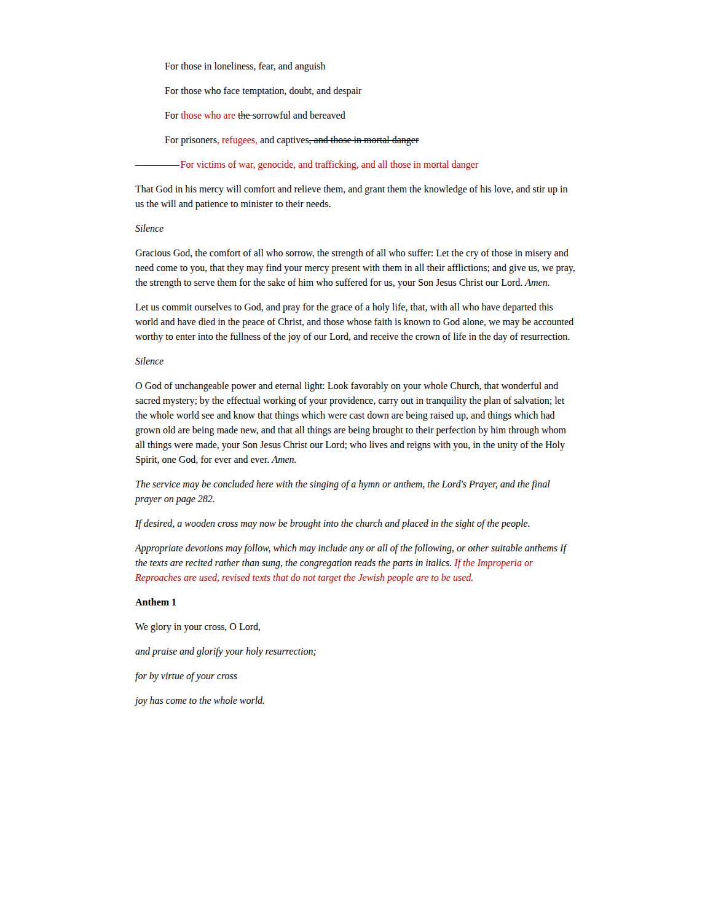For those in loneliness, fear, and anguish
For those who face temptation, doubt, and despair
For those who are the sorrowful and bereaved
For prisoners, refugees, and captives, and those in mortal danger
For victims of war, genocide, and trafficking, and all those in mortal danger
That God in his mercy will comfort and relieve them, and grant them the knowledge of his love, and stir up in us the will and patience to minister to their needs.
Silence
Gracious God, the comfort of all who sorrow, the strength of all who suffer: Let the cry of those in misery and need come to you, that they may find your mercy present with them in all their afflictions; and give us, we pray, the strength to serve them for the sake of him who suffered for us, your Son Jesus Christ our Lord. Amen.
Let us commit ourselves to God, and pray for the grace of a holy life, that, with all who have departed this world and have died in the peace of Christ, and those whose faith is known to God alone, we may be accounted worthy to enter into the fullness of the joy of our Lord, and receive the crown of life in the day of resurrection.
Silence
O God of unchangeable power and eternal light: Look favorably on your whole Church, that wonderful and sacred mystery; by the effectual working of your providence, carry out in tranquility the plan of salvation; let the whole world see and know that things which were cast down are being raised up, and things which had grown old are being made new, and that all things are being brought to their perfection by him through whom all things were made, your Son Jesus Christ our Lord; who lives and reigns with you, in the unity of the Holy Spirit, one God, for ever and ever. Amen.
The service may be concluded here with the singing of a hymn or anthem, the Lord's Prayer, and the final prayer on page 282.
If desired, a wooden cross may now be brought into the church and placed in the sight of the people.
Appropriate devotions may follow, which may include any or all of the following, or other suitable anthems If the texts are recited rather than sung, the congregation reads the parts in italics. If the Improperia or Reproaches are used, revised texts that do not target the Jewish people are to be used.
Anthem 1
We glory in your cross, O Lord,
and praise and glorify your holy resurrection;
for by virtue of your cross
joy has come to the whole world.